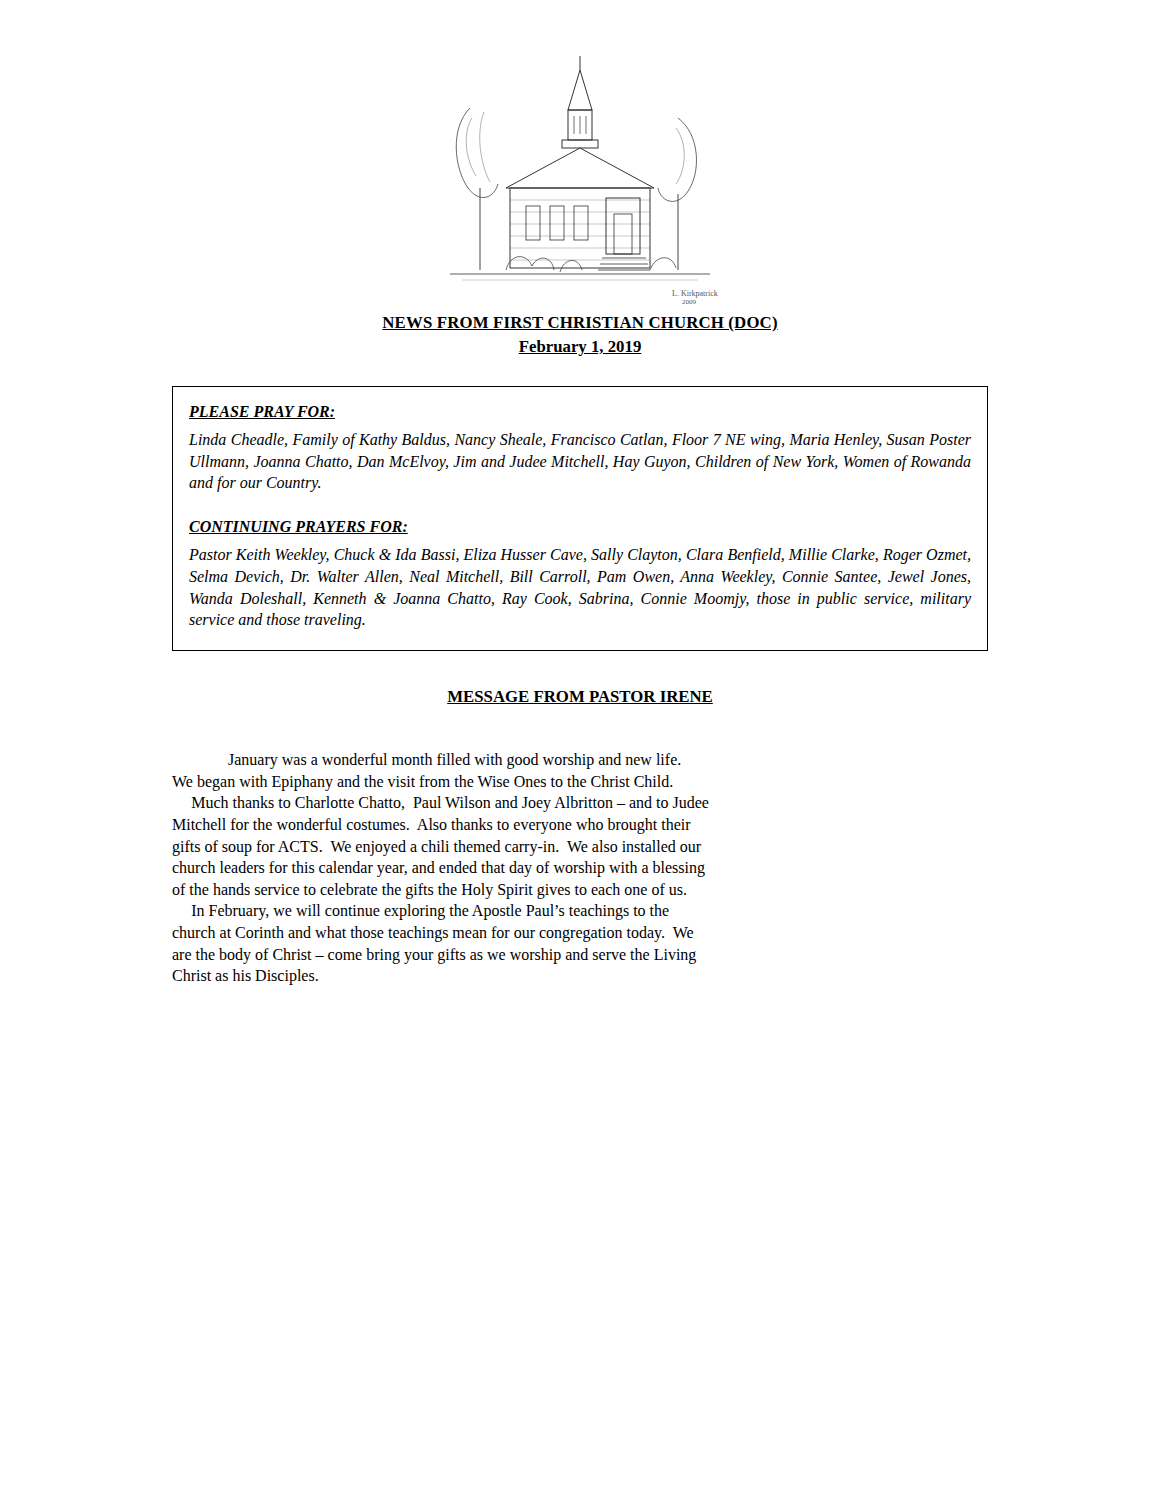L. Kirkpatrick 2009
NEWS FROM FIRST CHRISTIAN CHURCH (DOC)
February 1, 2019
PLEASE PRAY FOR:
Linda Cheadle, Family of Kathy Baldus, Nancy Sheale, Francisco Catlan, Floor 7 NE wing, Maria Henley, Susan Poster Ullmann, Joanna Chatto, Dan McElvoy, Jim and Judee Mitchell, Hay Guyon, Children of New York, Women of Rowanda and for our Country.
CONTINUING PRAYERS FOR:
Pastor Keith Weekley, Chuck & Ida Bassi, Eliza Husser Cave, Sally Clayton, Clara Benfield, Millie Clarke, Roger Ozmet, Selma Devich, Dr. Walter Allen, Neal Mitchell, Bill Carroll, Pam Owen, Anna Weekley, Connie Santee, Jewel Jones, Wanda Doleshall, Kenneth & Joanna Chatto, Ray Cook, Sabrina, Connie Moomjy, those in public service, military service and those traveling.
MESSAGE FROM PASTOR IRENE
January was a wonderful month filled with good worship and new life.
We began with Epiphany and the visit from the Wise Ones to the Christ Child.
Much thanks to Charlotte Chatto, Paul Wilson and Joey Albritton – and to Judee
Mitchell for the wonderful costumes. Also thanks to everyone who brought their
gifts of soup for ACTS. We enjoyed a chili themed carry-in. We also installed our
church leaders for this calendar year, and ended that day of worship with a blessing
of the hands service to celebrate the gifts the Holy Spirit gives to each one of us.
In February, we will continue exploring the Apostle Paul’s teachings to the
church at Corinth and what those teachings mean for our congregation today. We
are the body of Christ – come bring your gifts as we worship and serve the Living
Christ as his Disciples.